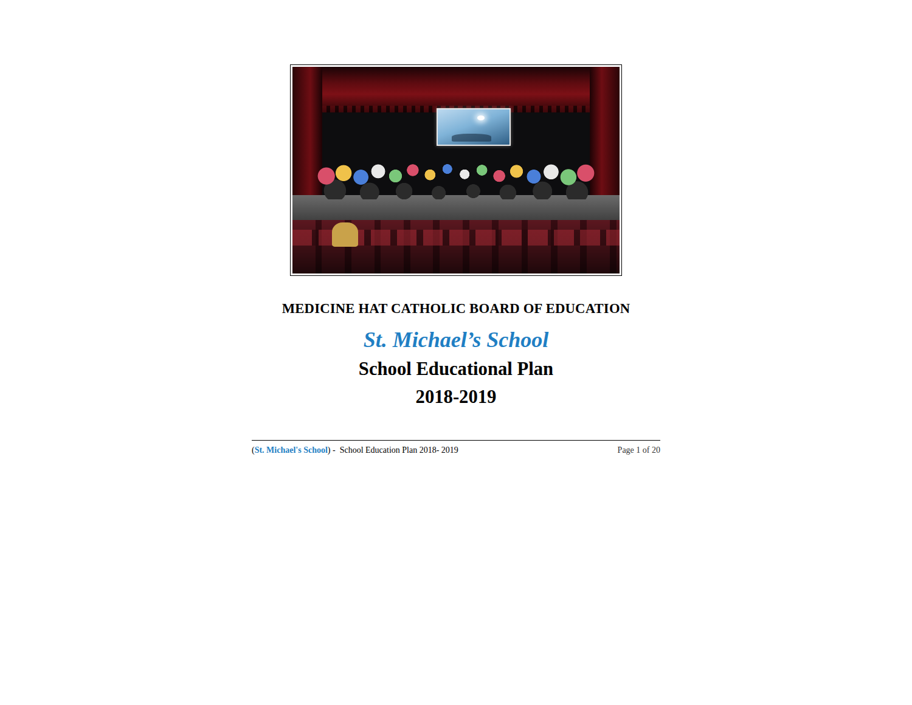Medicine Hat Catholic Board of Education
St. Michael’s School
School Educational Plan
2018-2019
(St. Michael's School) - School Education Plan 2018- 2019
Page 1 of 20